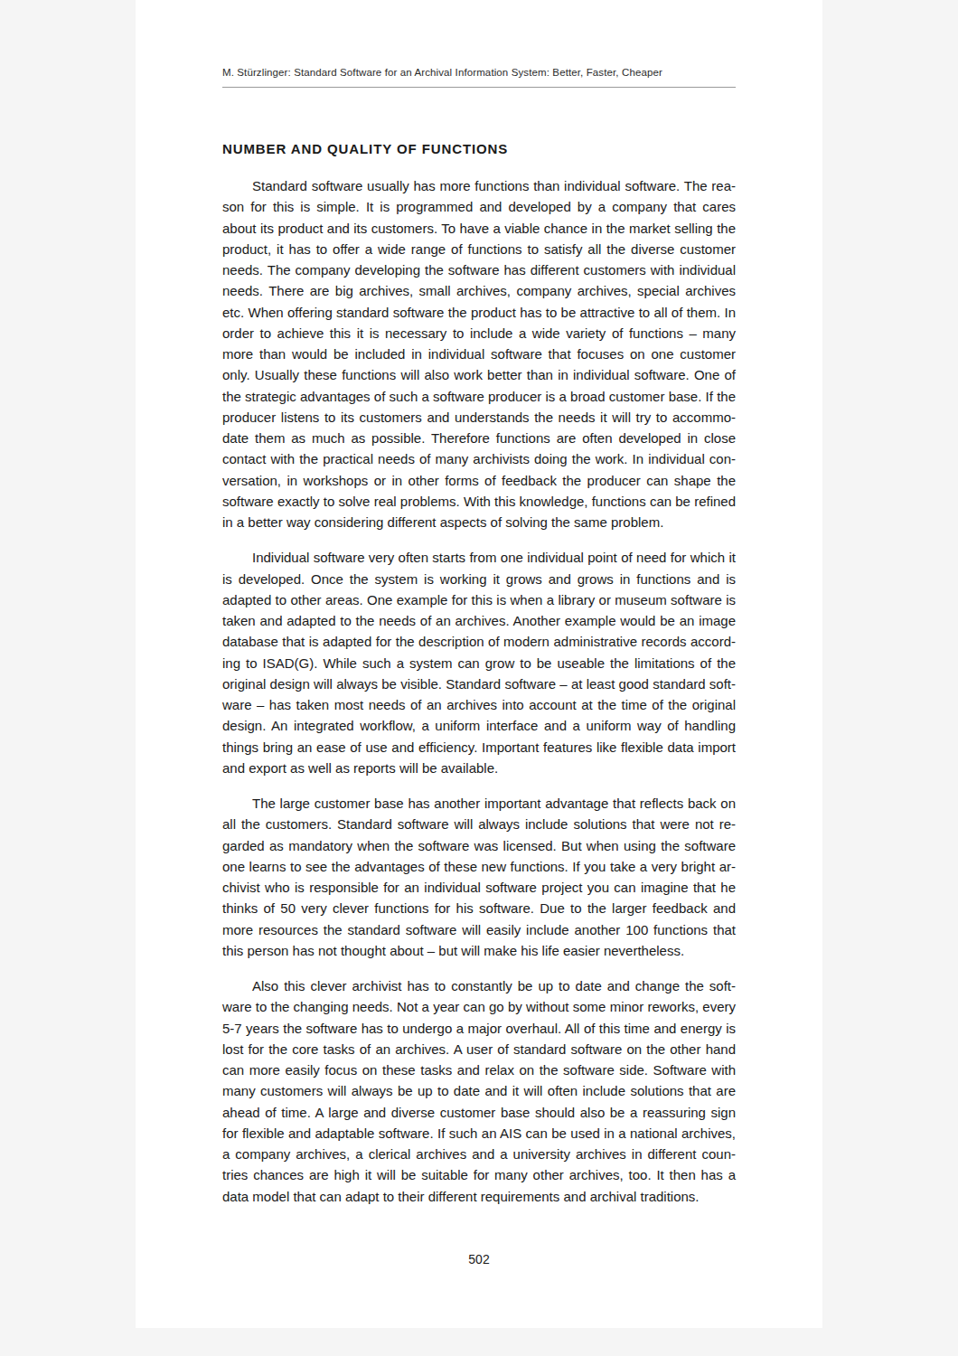M. Stürzlinger: Standard Software for an Archival Information System: Better, Faster, Cheaper
Number and Quality of Functions
Standard software usually has more functions than individual software. The reason for this is simple. It is programmed and developed by a company that cares about its product and its customers. To have a viable chance in the market selling the product, it has to offer a wide range of functions to satisfy all the diverse customer needs. The company developing the software has different customers with individual needs. There are big archives, small archives, company archives, special archives etc. When offering standard software the product has to be attractive to all of them. In order to achieve this it is necessary to include a wide variety of functions – many more than would be included in individual software that focuses on one customer only. Usually these functions will also work better than in individual software. One of the strategic advantages of such a software producer is a broad customer base. If the producer listens to its customers and understands the needs it will try to accommodate them as much as possible. Therefore functions are often developed in close contact with the practical needs of many archivists doing the work. In individual conversation, in workshops or in other forms of feedback the producer can shape the software exactly to solve real problems. With this knowledge, functions can be refined in a better way considering different aspects of solving the same problem.
Individual software very often starts from one individual point of need for which it is developed. Once the system is working it grows and grows in functions and is adapted to other areas. One example for this is when a library or museum software is taken and adapted to the needs of an archives. Another example would be an image database that is adapted for the description of modern administrative records according to ISAD(G). While such a system can grow to be useable the limitations of the original design will always be visible. Standard software – at least good standard software – has taken most needs of an archives into account at the time of the original design. An integrated workflow, a uniform interface and a uniform way of handling things bring an ease of use and efficiency. Important features like flexible data import and export as well as reports will be available.
The large customer base has another important advantage that reflects back on all the customers. Standard software will always include solutions that were not regarded as mandatory when the software was licensed. But when using the software one learns to see the advantages of these new functions. If you take a very bright archivist who is responsible for an individual software project you can imagine that he thinks of 50 very clever functions for his software. Due to the larger feedback and more resources the standard software will easily include another 100 functions that this person has not thought about – but will make his life easier nevertheless.
Also this clever archivist has to constantly be up to date and change the software to the changing needs. Not a year can go by without some minor reworks, every 5-7 years the software has to undergo a major overhaul. All of this time and energy is lost for the core tasks of an archives. A user of standard software on the other hand can more easily focus on these tasks and relax on the software side. Software with many customers will always be up to date and it will often include solutions that are ahead of time. A large and diverse customer base should also be a reassuring sign for flexible and adaptable software. If such an AIS can be used in a national archives, a company archives, a clerical archives and a university archives in different countries chances are high it will be suitable for many other archives, too. It then has a data model that can adapt to their different requirements and archival traditions.
502